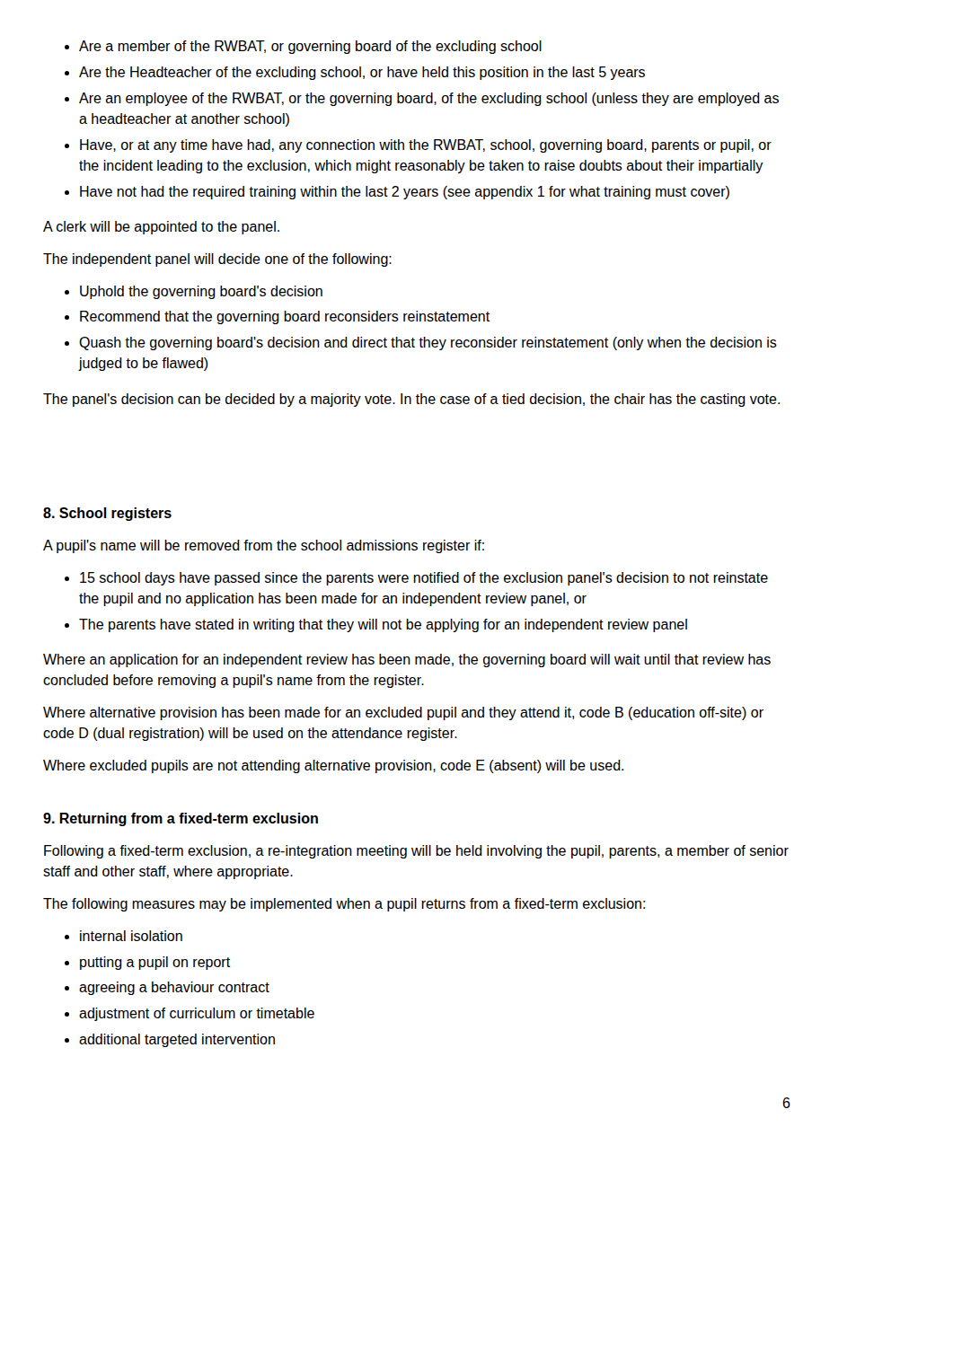Are a member of the RWBAT, or governing board of the excluding school
Are the Headteacher of the excluding school, or have held this position in the last 5 years
Are an employee of the RWBAT, or the governing board, of the excluding school (unless they are employed as a headteacher at another school)
Have, or at any time have had, any connection with the RWBAT, school, governing board, parents or pupil, or the incident leading to the exclusion, which might reasonably be taken to raise doubts about their impartially
Have not had the required training within the last 2 years (see appendix 1 for what training must cover)
A clerk will be appointed to the panel.
The independent panel will decide one of the following:
Uphold the governing board's decision
Recommend that the governing board reconsiders reinstatement
Quash the governing board's decision and direct that they reconsider reinstatement (only when the decision is judged to be flawed)
The panel's decision can be decided by a majority vote. In the case of a tied decision, the chair has the casting vote.
8. School registers
A pupil's name will be removed from the school admissions register if:
15 school days have passed since the parents were notified of the exclusion panel's decision to not reinstate the pupil and no application has been made for an independent review panel, or
The parents have stated in writing that they will not be applying for an independent review panel
Where an application for an independent review has been made, the governing board will wait until that review has concluded before removing a pupil's name from the register.
Where alternative provision has been made for an excluded pupil and they attend it, code B (education off-site) or code D (dual registration) will be used on the attendance register.
Where excluded pupils are not attending alternative provision, code E (absent) will be used.
9. Returning from a fixed-term exclusion
Following a fixed-term exclusion, a re-integration meeting will be held involving the pupil, parents, a member of senior staff and other staff, where appropriate.
The following measures may be implemented when a pupil returns from a fixed-term exclusion:
internal isolation
putting a pupil on report
agreeing a behaviour contract
adjustment of curriculum or timetable
additional targeted intervention
6